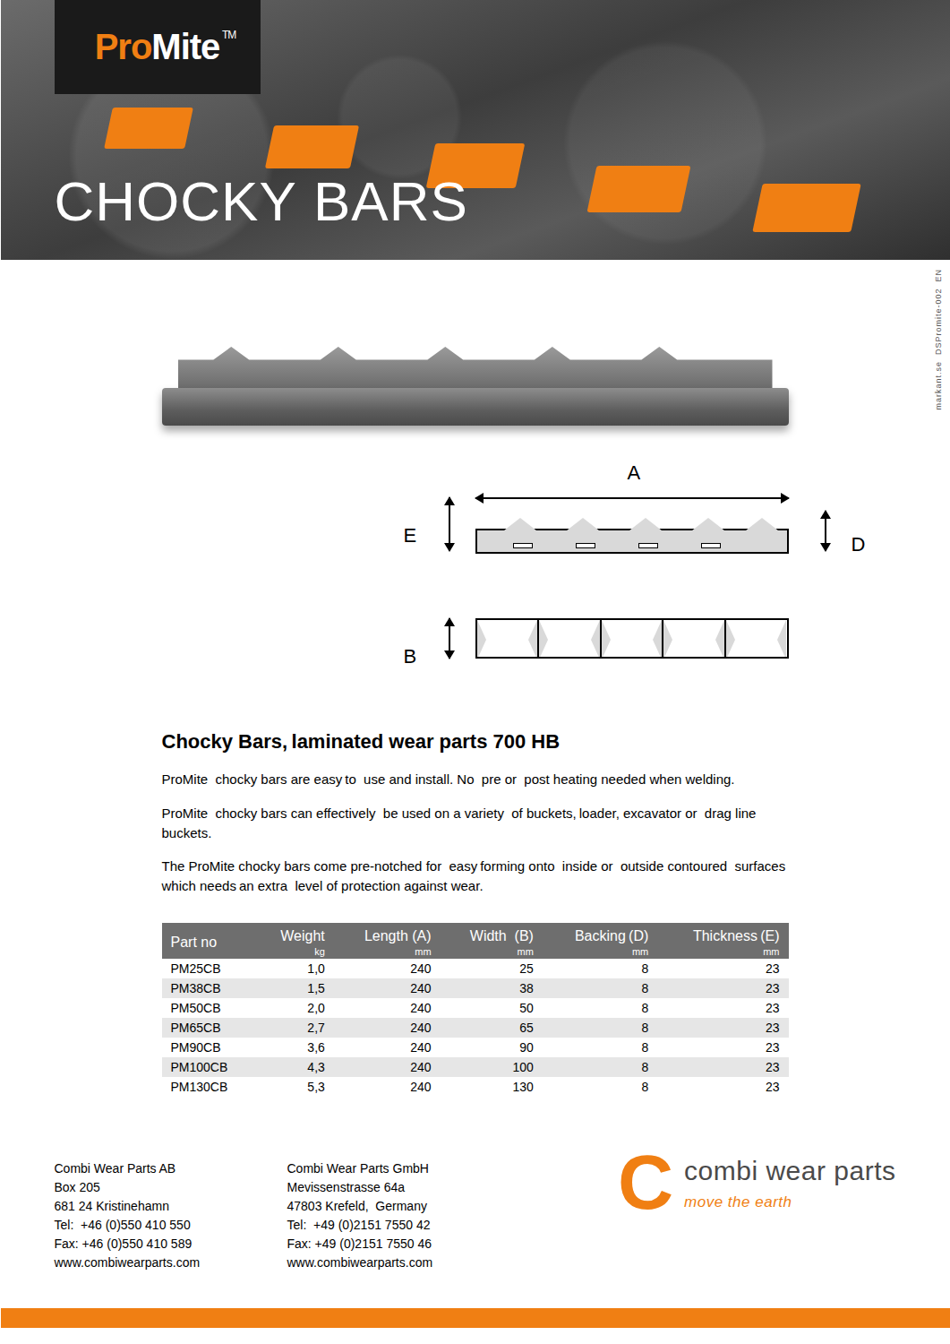Pro MiteTM
CHOCKY BARS
markant.se DSPromite-002 EN
A E D B
Chocky Bars, laminated wear parts 700 HB
ProMite chocky bars are easy to use and install. No pre or post heating needed when welding.
ProMite chocky bars can effectively be used on a variety of buckets, loader, excavator or drag line buckets.
The ProMite chocky bars come pre-notched for easy forming onto inside or outside contoured surfaces which needs an extra level of protection against wear.
| Part no | Weight kg | Length (A) mm | Width (B) mm | Backing (D) mm | Thickness (E) mm |
| --- | --- | --- | --- | --- | --- |
| PM25CB | 1,0 | 240 | 25 | 8 | 23 |
| PM38CB | 1,5 | 240 | 38 | 8 | 23 |
| PM50CB | 2,0 | 240 | 50 | 8 | 23 |
| PM65CB | 2,7 | 240 | 65 | 8 | 23 |
| PM90CB | 3,6 | 240 | 90 | 8 | 23 |
| PM100CB | 4,3 | 240 | 100 | 8 | 23 |
| PM130CB | 5,3 | 240 | 130 | 8 | 23 |
Combi Wear Parts AB
Box 205
681 24 Kristinehamn
Tel: +46 (0)550 410 550
Fax: +46 (0)550 410 589
www.combiwearparts.com
Combi Wear Parts GmbH
Mevissenstrasse 64a
47803 Krefeld, Germany
Tel: +49 (0)2151 7550 42
Fax: +49 (0)2151 7550 46
www.combiwearparts.com
C
combi wear parts
move the earth